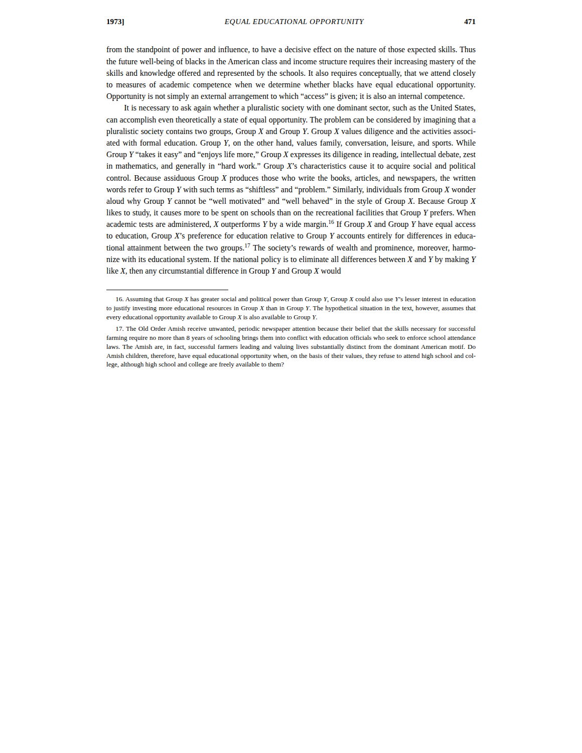1973] Equal Educational Opportunity 471
from the standpoint of power and influence, to have a decisive effect on the nature of those expected skills. Thus the future well-being of blacks in the American class and income structure requires their increasing mastery of the skills and knowledge offered and represented by the schools. It also requires conceptually, that we attend closely to measures of academic competence when we determine whether blacks have equal educational opportunity. Opportunity is not simply an external arrangement to which “access” is given; it is also an internal competence.
It is necessary to ask again whether a pluralistic society with one dominant sector, such as the United States, can accomplish even theoretically a state of equal opportunity. The problem can be considered by imagining that a pluralistic society contains two groups, Group X and Group Y. Group X values diligence and the activities associated with formal education. Group Y, on the other hand, values family, conversation, leisure, and sports. While Group Y “takes it easy” and “enjoys life more,” Group X expresses its diligence in reading, intellectual debate, zest in mathematics, and generally in “hard work.” Group X’s characteristics cause it to acquire social and political control. Because assiduous Group X produces those who write the books, articles, and newspapers, the written words refer to Group Y with such terms as “shiftless” and “problem.” Similarly, individuals from Group X wonder aloud why Group Y cannot be “well motivated” and “well behaved” in the style of Group X. Because Group X likes to study, it causes more to be spent on schools than on the recreational facilities that Group Y prefers. When academic tests are administered, X outperforms Y by a wide margin.16 If Group X and Group Y have equal access to education, Group X’s preference for education relative to Group Y accounts entirely for differences in educational attainment between the two groups.17 The society’s rewards of wealth and prominence, moreover, harmonize with its educational system. If the national policy is to eliminate all differences between X and Y by making Y like X, then any circumstantial difference in Group Y and Group X would
16. Assuming that Group X has greater social and political power than Group Y, Group X could also use Y’s lesser interest in education to justify investing more educational resources in Group X than in Group Y. The hypothetical situation in the text, however, assumes that every educational opportunity available to Group X is also available to Group Y.
17. The Old Order Amish receive unwanted, periodic newspaper attention because their belief that the skills necessary for successful farming require no more than 8 years of schooling brings them into conflict with education officials who seek to enforce school attendance laws. The Amish are, in fact, successful farmers leading and valuing lives substantially distinct from the dominant American motif. Do Amish children, therefore, have equal educational opportunity when, on the basis of their values, they refuse to attend high school and college, although high school and college are freely available to them?